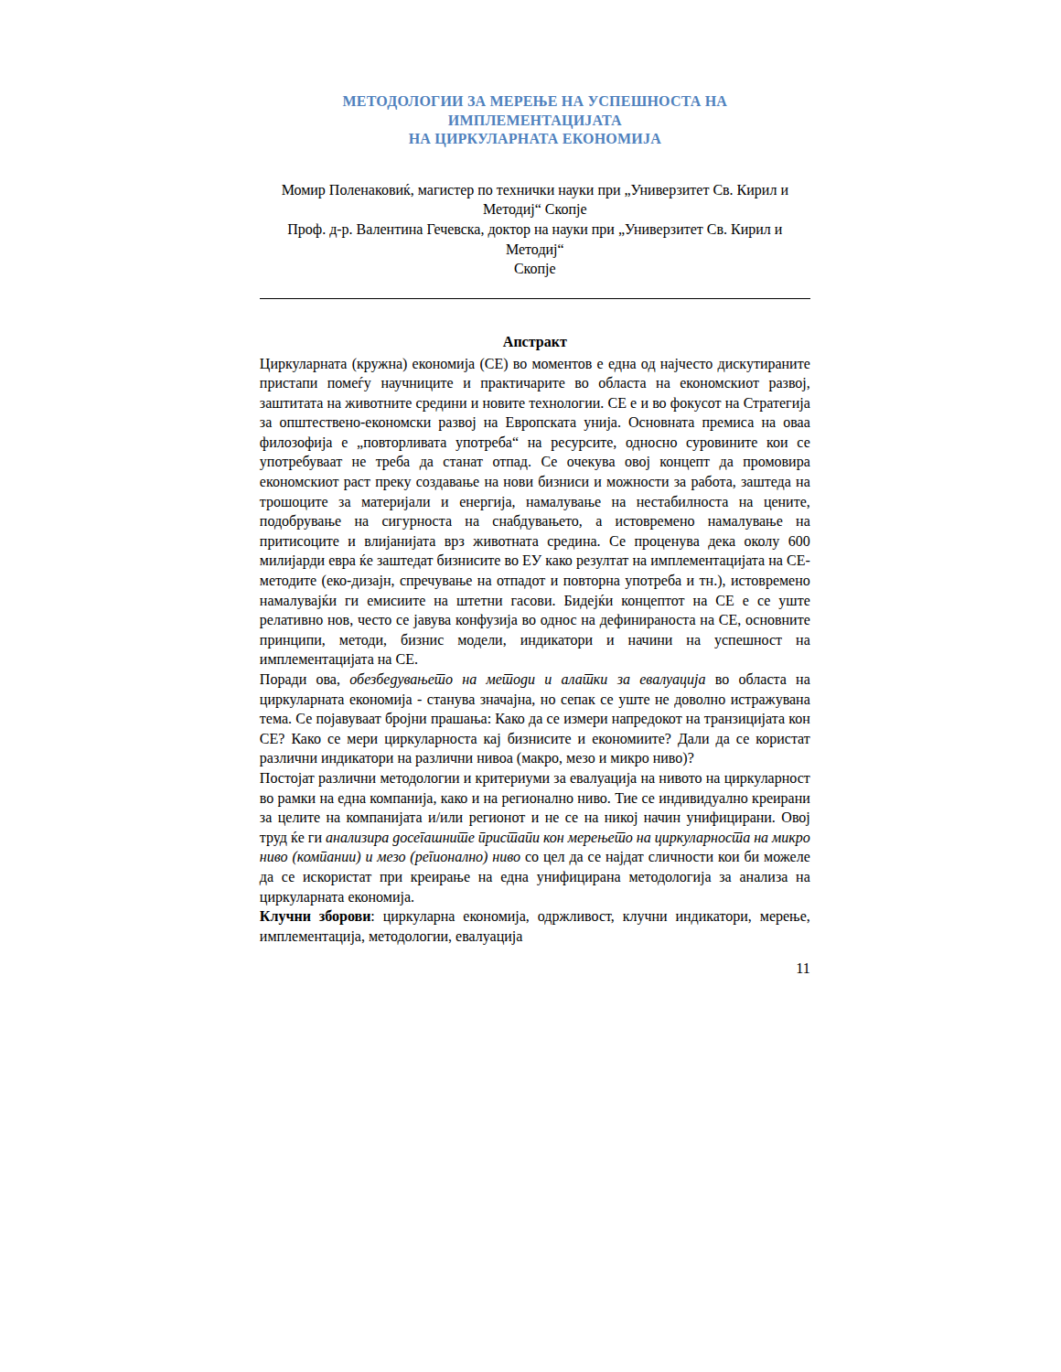Методологии за мерење на успешноста на имплементацијата
на циркуларната економија
Момир Поленаковиќ, магистер по технички науки при „Универзитет Св. Кирил и
Методиј“ Скопје
Проф. д-р. Валентина Гечевска, доктор на науки при „Универзитет Св. Кирил и Методиј“
Скопје
Апстракт
Циркуларната (кружна) економија (CE) во моментов е една од најчесто дискутираните пристапи помеѓу научниците и практичарите во областа на економскиот развој, заштитата на животните средини и новите технологии. CE е и во фокусот на Стратегија за општествено-економски развој на Европската унија. Основната премиса на оваа филозофија е „повторливата употреба“ на ресурсите, односно суровините кои се употребуваат не треба да станат отпад. Се очекува овој концепт да промовира економскиот раст преку создавање на нови бизниси и можности за работа, заштеда на трошоците за материјали и енергија, намалување на нестабилноста на цените, подобрување на сигурноста на снабдувањето, а истовремено намалување на притисоците и влијанијата врз животната средина. Се проценува дека околу 600 милијарди евра ќе заштедат бизнисите во ЕУ како резултат на имплементацијата на CE-методите (еко-дизајн, спречување на отпадот и повторна употреба и тн.), истовремено намалувајќи ги емисиите на штетни гасови. Бидејќи концептот на CE е се уште релативно нов, често се јавува конфузија во однос на дефинираноста на CE, основните принципи, методи, бизнис модели, индикатори и начини на успешност на имплементацијата на CE.
Поради ова, обезбедувањето на методи и алатки за евалуација во областа на циркуларната економија - станува значајна, но сепак се уште не доволно истражувана тема. Се појавуваат бројни прашања: Како да се измери напредокот на транзицијата кон CE? Како се мери циркуларноста кај бизнисите и економиите? Дали да се користат различни индикатори на различни нивоа (макро, мезо и микро ниво)?
Постојат различни методологии и критериуми за евалуација на нивото на циркуларност во рамки на една компанија, како и на регионално ниво. Тие се индивидуално креирани за целите на компанијата и/или регионот и не се на никој начин унифицирани. Овој труд ќе ги анализира досегашните пристапи кон мерењето на циркуларноста на микро ниво (компании) и мезо (регионално) ниво со цел да се најдат сличности кои би можеле да се искористат при креирање на една унифицирана методологија за анализа на циркуларната економија.
Клучни зборови: циркуларна економија, одржливост, клучни индикатори, мерење, имплементација, методологии, евалуација
11